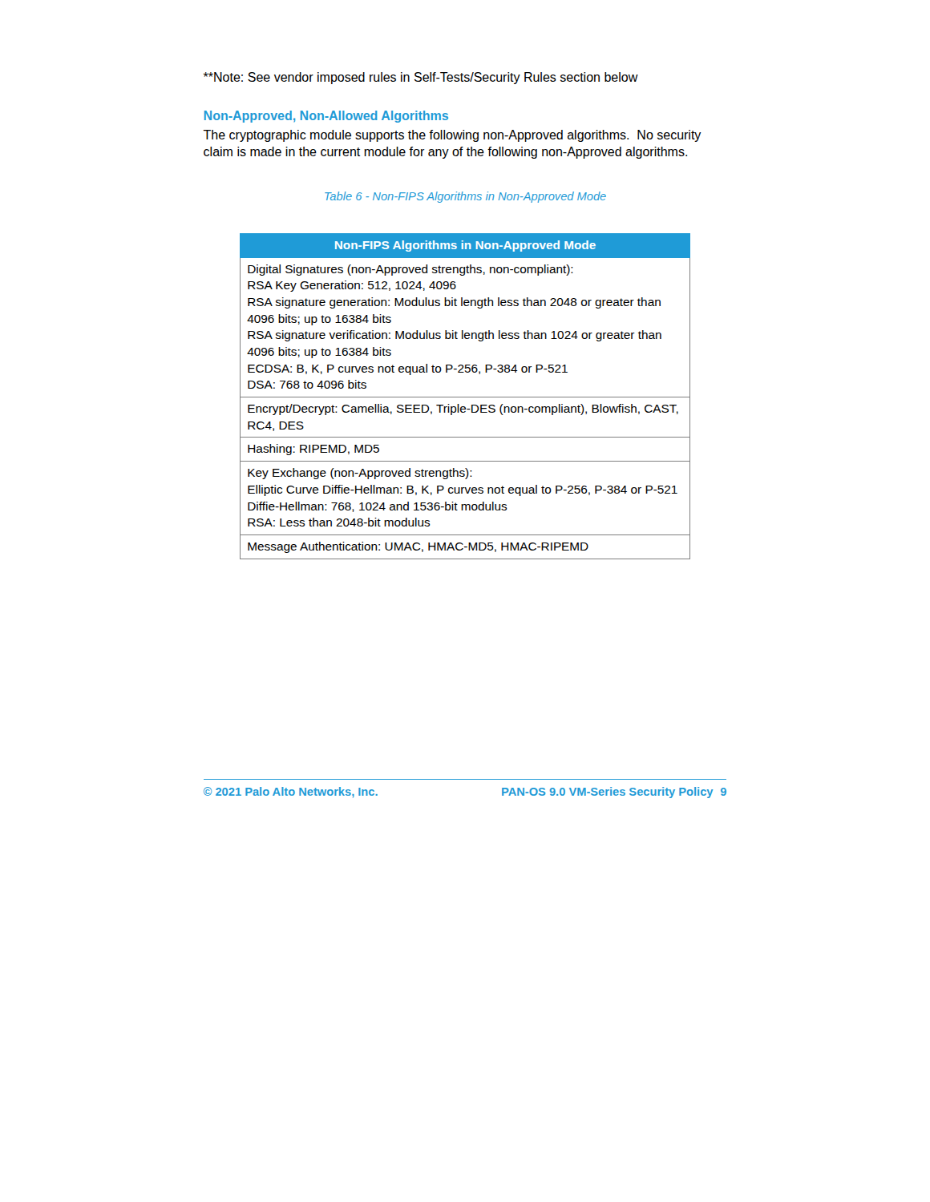**Note: See vendor imposed rules in Self-Tests/Security Rules section below
Non-Approved, Non-Allowed Algorithms
The cryptographic module supports the following non-Approved algorithms. No security claim is made in the current module for any of the following non-Approved algorithms.
Table 6 - Non-FIPS Algorithms in Non-Approved Mode
| Non-FIPS Algorithms in Non-Approved Mode |
| --- |
| Digital Signatures (non-Approved strengths, non-compliant): RSA Key Generation: 512, 1024, 4096 RSA signature generation: Modulus bit length less than 2048 or greater than 4096 bits; up to 16384 bits RSA signature verification: Modulus bit length less than 1024 or greater than 4096 bits; up to 16384 bits ECDSA: B, K, P curves not equal to P-256, P-384 or P-521 DSA: 768 to 4096 bits |
| Encrypt/Decrypt: Camellia, SEED, Triple-DES (non-compliant), Blowfish, CAST, RC4, DES |
| Hashing: RIPEMD, MD5 |
| Key Exchange (non-Approved strengths): Elliptic Curve Diffie-Hellman: B, K, P curves not equal to P-256, P-384 or P-521 Diffie-Hellman: 768, 1024 and 1536-bit modulus RSA: Less than 2048-bit modulus |
| Message Authentication: UMAC, HMAC-MD5, HMAC-RIPEMD |
© 2021 Palo Alto Networks, Inc.
PAN-OS 9.0 VM-Series Security Policy9